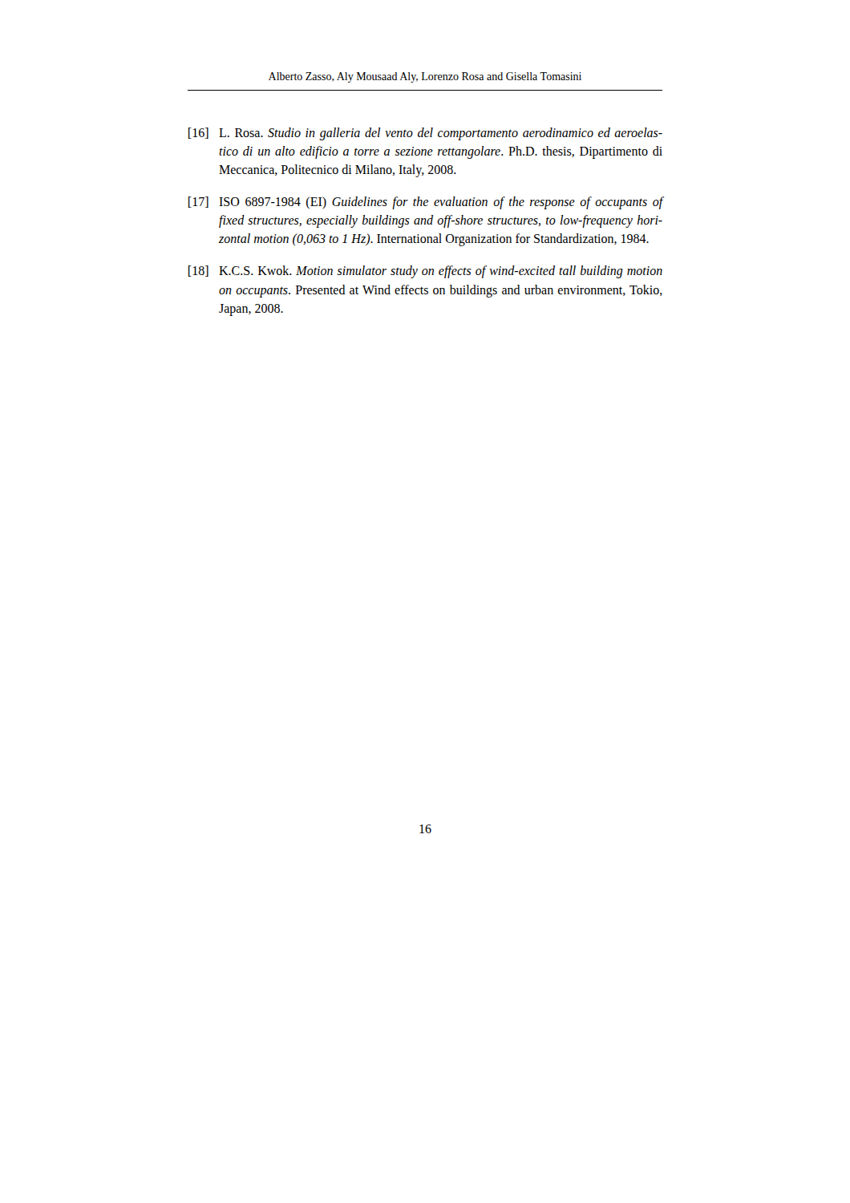Alberto Zasso, Aly Mousaad Aly, Lorenzo Rosa and Gisella Tomasini
[16] L. Rosa. Studio in galleria del vento del comportamento aerodinamico ed aeroelastico di un alto edificio a torre a sezione rettangolare. Ph.D. thesis, Dipartimento di Meccanica, Politecnico di Milano, Italy, 2008.
[17] ISO 6897-1984 (EI) Guidelines for the evaluation of the response of occupants of fixed structures, especially buildings and off-shore structures, to low-frequency horizontal motion (0,063 to 1 Hz). International Organization for Standardization, 1984.
[18] K.C.S. Kwok. Motion simulator study on effects of wind-excited tall building motion on occupants. Presented at Wind effects on buildings and urban environment, Tokio, Japan, 2008.
16